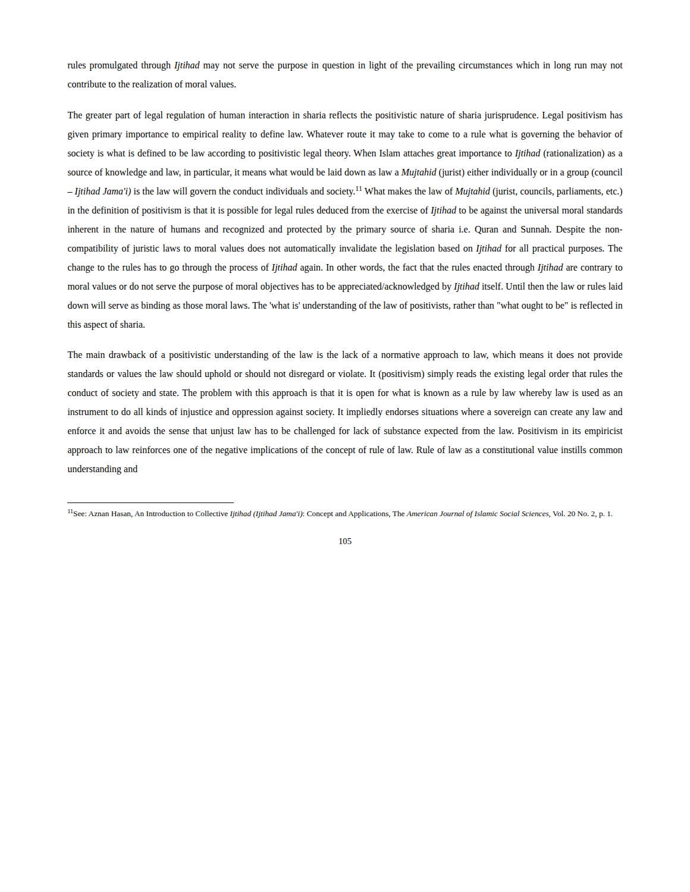rules promulgated through Ijtihad may not serve the purpose in question in light of the prevailing circumstances which in long run may not contribute to the realization of moral values.
The greater part of legal regulation of human interaction in sharia reflects the positivistic nature of sharia jurisprudence. Legal positivism has given primary importance to empirical reality to define law. Whatever route it may take to come to a rule what is governing the behavior of society is what is defined to be law according to positivistic legal theory. When Islam attaches great importance to Ijtihad (rationalization) as a source of knowledge and law, in particular, it means what would be laid down as law a Mujtahid (jurist) either individually or in a group (council – Ijtihad Jama'i) is the law will govern the conduct individuals and society.11 What makes the law of Mujtahid (jurist, councils, parliaments, etc.) in the definition of positivism is that it is possible for legal rules deduced from the exercise of Ijtihad to be against the universal moral standards inherent in the nature of humans and recognized and protected by the primary source of sharia i.e. Quran and Sunnah. Despite the non-compatibility of juristic laws to moral values does not automatically invalidate the legislation based on Ijtihad for all practical purposes. The change to the rules has to go through the process of Ijtihad again. In other words, the fact that the rules enacted through Ijtihad are contrary to moral values or do not serve the purpose of moral objectives has to be appreciated/acknowledged by Ijtihad itself. Until then the law or rules laid down will serve as binding as those moral laws. The 'what is' understanding of the law of positivists, rather than "what ought to be" is reflected in this aspect of sharia.
The main drawback of a positivistic understanding of the law is the lack of a normative approach to law, which means it does not provide standards or values the law should uphold or should not disregard or violate. It (positivism) simply reads the existing legal order that rules the conduct of society and state. The problem with this approach is that it is open for what is known as a rule by law whereby law is used as an instrument to do all kinds of injustice and oppression against society. It impliedly endorses situations where a sovereign can create any law and enforce it and avoids the sense that unjust law has to be challenged for lack of substance expected from the law. Positivism in its empiricist approach to law reinforces one of the negative implications of the concept of rule of law. Rule of law as a constitutional value instills common understanding and
11See: Aznan Hasan, An Introduction to Collective Ijtihad (Ijtihad Jama'i): Concept and Applications, The American Journal of Islamic Social Sciences, Vol. 20 No. 2, p. 1.
105